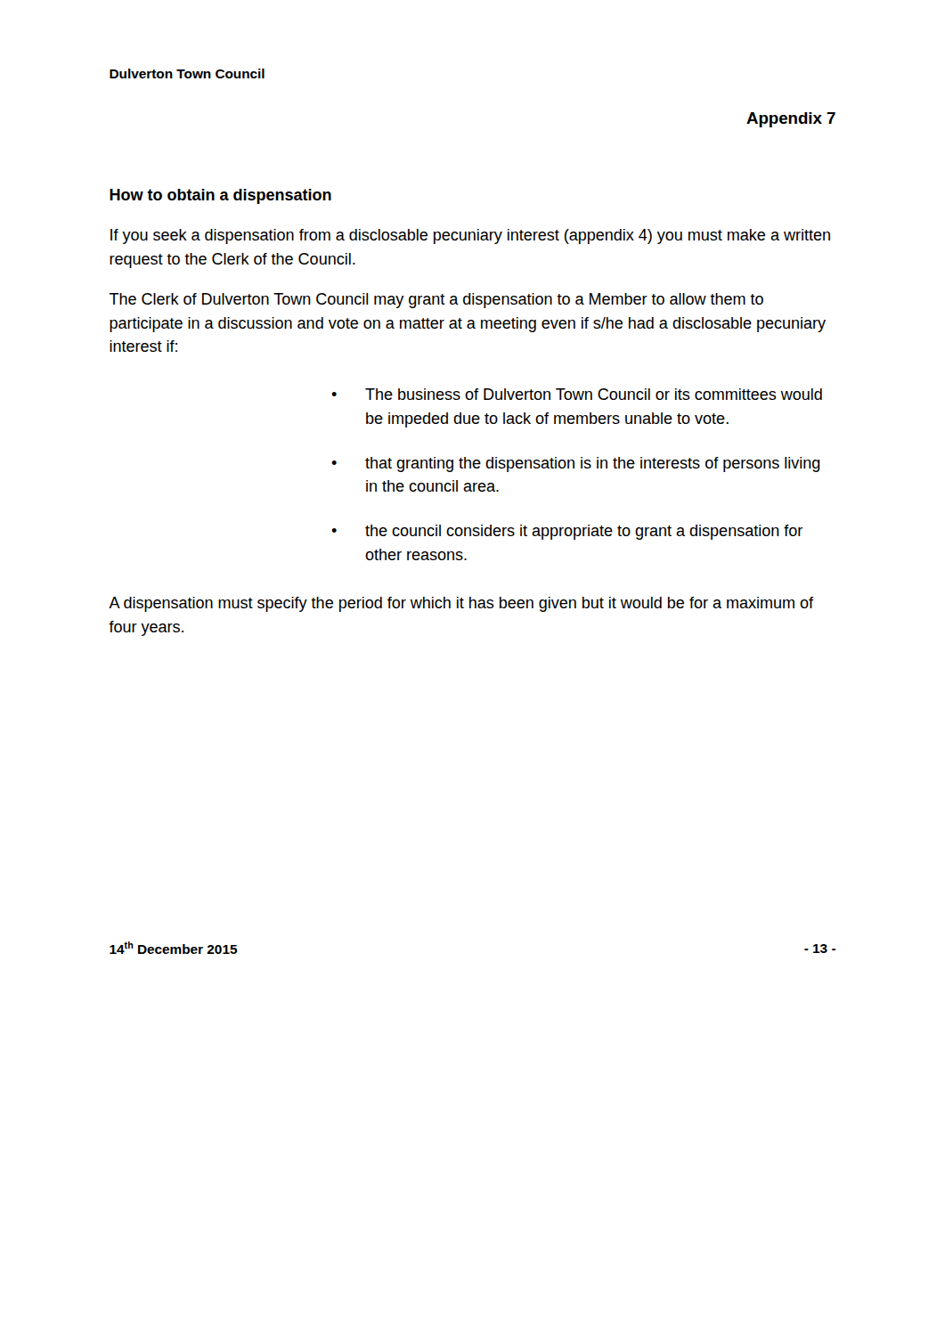Dulverton Town Council
Appendix 7
How to obtain a dispensation
If you seek a dispensation from a disclosable pecuniary interest (appendix 4) you must make a written request to the Clerk of the Council.
The Clerk of Dulverton Town Council may grant a dispensation to a Member to allow them to participate in a discussion and vote on a matter at a meeting even if s/he had a disclosable pecuniary interest if:
The business of Dulverton Town Council or its committees would be impeded due to lack of members unable to vote.
that granting the dispensation is in the interests of persons living in the council area.
the council considers it appropriate to grant a dispensation for other reasons.
A dispensation must specify the period for which it has been given but it would be for a maximum of four years.
14th December 2015 - 13 -